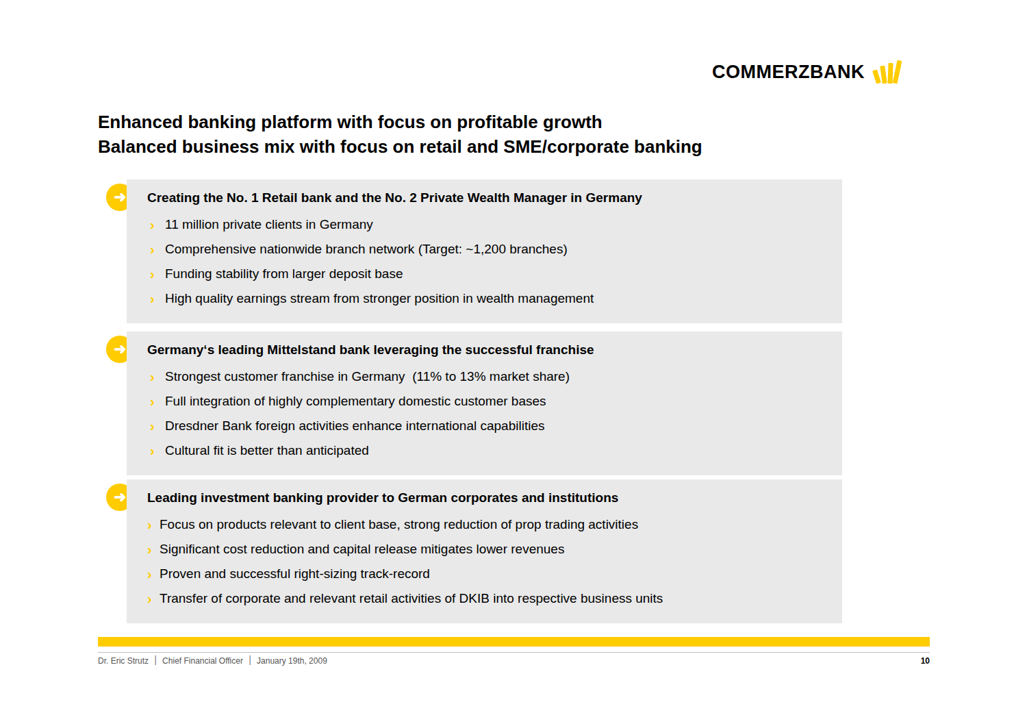COMMERZBANK
Enhanced banking platform with focus on profitable growth
Balanced business mix with focus on retail and SME/corporate banking
➜
Creating the No. 1 Retail bank and the No. 2 Private Wealth Manager in Germany
11 million private clients in Germany
Comprehensive nationwide branch network (Target: ~1,200 branches)
Funding stability from larger deposit base
High quality earnings stream from stronger position in wealth management
➜
Germany‘s leading Mittelstand bank leveraging the successful franchise
Strongest customer franchise in Germany (11% to 13% market share)
Full integration of highly complementary domestic customer bases
Dresdner Bank foreign activities enhance international capabilities
Cultural fit is better than anticipated
➜
Leading investment banking provider to German corporates and institutions
Focus on products relevant to client base, strong reduction of prop trading activities
Significant cost reduction and capital release mitigates lower revenues
Proven and successful right-sizing track-record
Transfer of corporate and relevant retail activities of DKIB into respective business units
Dr. Eric Strutz ׀ Chief Financial Officer ׀ January 19th, 2009 10